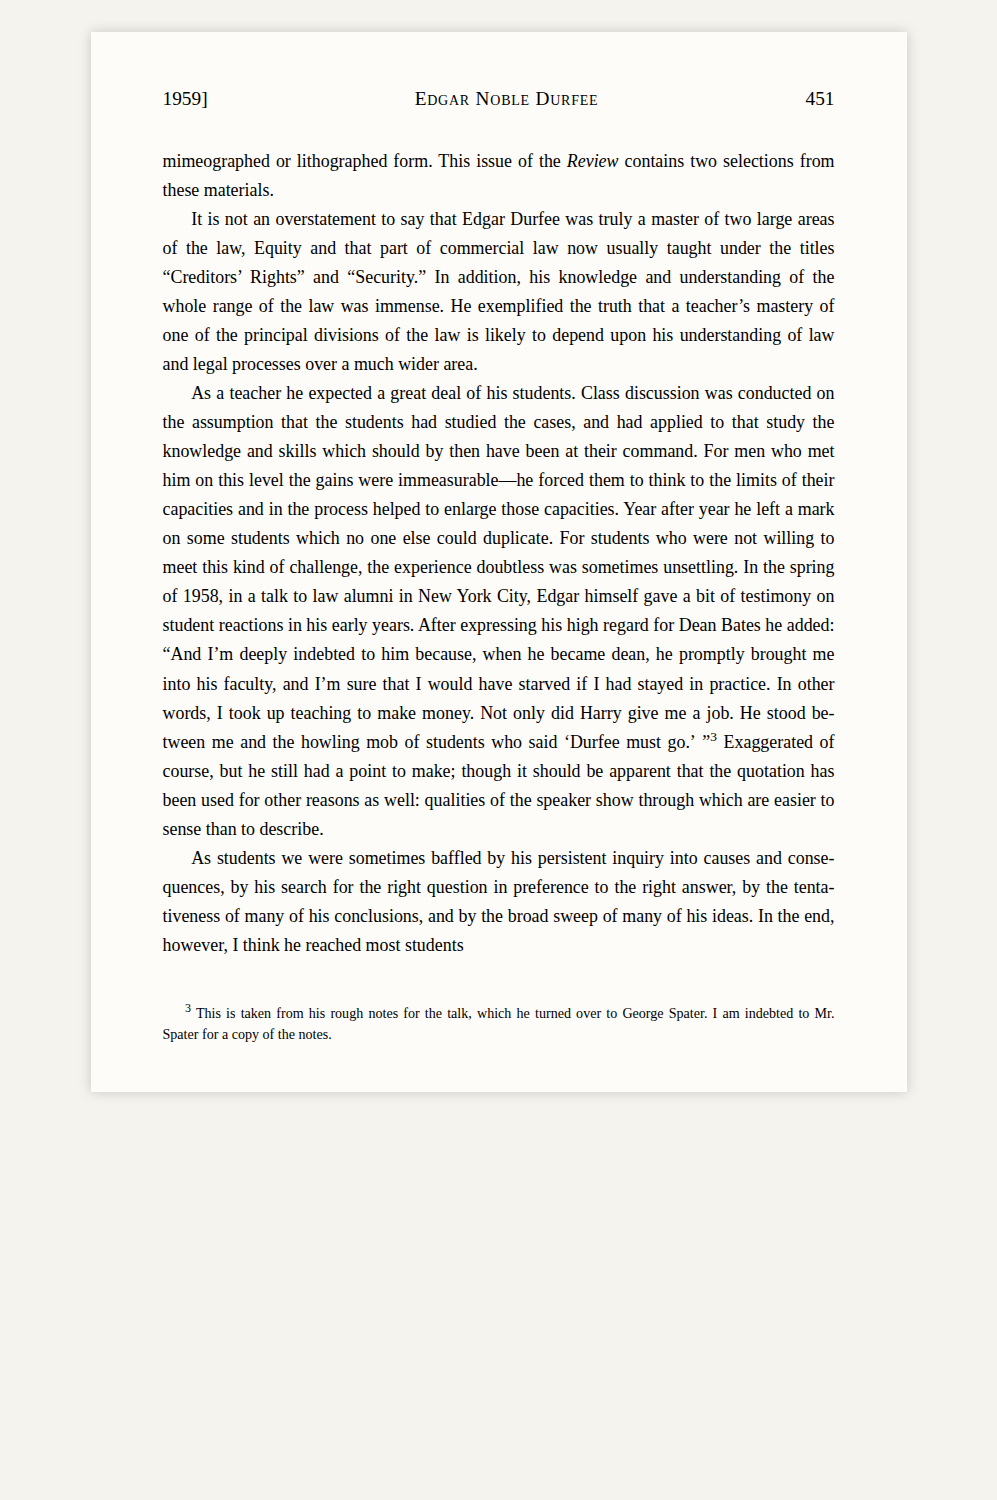1959] Edgar Noble Durfee 451
mimeographed or lithographed form. This issue of the Review contains two selections from these materials.
It is not an overstatement to say that Edgar Durfee was truly a master of two large areas of the law, Equity and that part of commercial law now usually taught under the titles “Creditors’ Rights” and “Security.” In addition, his knowledge and understanding of the whole range of the law was immense. He exemplified the truth that a teacher’s mastery of one of the principal divisions of the law is likely to depend upon his understanding of law and legal processes over a much wider area.
As a teacher he expected a great deal of his students. Class discussion was conducted on the assumption that the students had studied the cases, and had applied to that study the knowledge and skills which should by then have been at their command. For men who met him on this level the gains were immeasurable—he forced them to think to the limits of their capacities and in the process helped to enlarge those capacities. Year after year he left a mark on some students which no one else could duplicate. For students who were not willing to meet this kind of challenge, the experience doubtless was sometimes unsettling. In the spring of 1958, in a talk to law alumni in New York City, Edgar himself gave a bit of testimony on student reactions in his early years. After expressing his high regard for Dean Bates he added: “And I’m deeply indebted to him because, when he became dean, he promptly brought me into his faculty, and I’m sure that I would have starved if I had stayed in practice. In other words, I took up teaching to make money. Not only did Harry give me a job. He stood between me and the howling mob of students who said ‘Durfee must go.’ ”3 Exaggerated of course, but he still had a point to make; though it should be apparent that the quotation has been used for other reasons as well: qualities of the speaker show through which are easier to sense than to describe.
As students we were sometimes baffled by his persistent inquiry into causes and consequences, by his search for the right question in preference to the right answer, by the tentativeness of many of his conclusions, and by the broad sweep of many of his ideas. In the end, however, I think he reached most students
3 This is taken from his rough notes for the talk, which he turned over to George Spater. I am indebted to Mr. Spater for a copy of the notes.